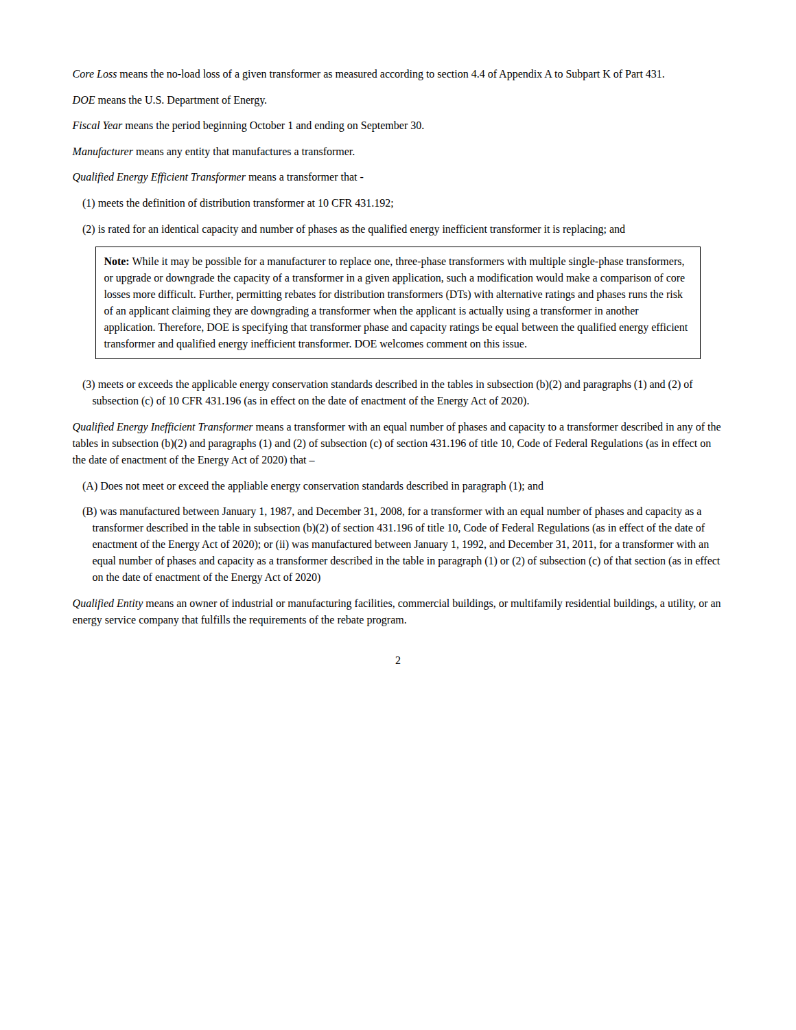Core Loss means the no-load loss of a given transformer as measured according to section 4.4 of Appendix A to Subpart K of Part 431.
DOE means the U.S. Department of Energy.
Fiscal Year means the period beginning October 1 and ending on September 30.
Manufacturer means any entity that manufactures a transformer.
Qualified Energy Efficient Transformer means a transformer that -
(1) meets the definition of distribution transformer at 10 CFR 431.192;
(2) is rated for an identical capacity and number of phases as the qualified energy inefficient transformer it is replacing; and
Note: While it may be possible for a manufacturer to replace one, three-phase transformers with multiple single-phase transformers, or upgrade or downgrade the capacity of a transformer in a given application, such a modification would make a comparison of core losses more difficult. Further, permitting rebates for distribution transformers (DTs) with alternative ratings and phases runs the risk of an applicant claiming they are downgrading a transformer when the applicant is actually using a transformer in another application. Therefore, DOE is specifying that transformer phase and capacity ratings be equal between the qualified energy efficient transformer and qualified energy inefficient transformer. DOE welcomes comment on this issue.
(3) meets or exceeds the applicable energy conservation standards described in the tables in subsection (b)(2) and paragraphs (1) and (2) of subsection (c) of 10 CFR 431.196 (as in effect on the date of enactment of the Energy Act of 2020).
Qualified Energy Inefficient Transformer means a transformer with an equal number of phases and capacity to a transformer described in any of the tables in subsection (b)(2) and paragraphs (1) and (2) of subsection (c) of section 431.196 of title 10, Code of Federal Regulations (as in effect on the date of enactment of the Energy Act of 2020) that –
(A) Does not meet or exceed the appliable energy conservation standards described in paragraph (1); and
(B) was manufactured between January 1, 1987, and December 31, 2008, for a transformer with an equal number of phases and capacity as a transformer described in the table in subsection (b)(2) of section 431.196 of title 10, Code of Federal Regulations (as in effect of the date of enactment of the Energy Act of 2020); or (ii) was manufactured between January 1, 1992, and December 31, 2011, for a transformer with an equal number of phases and capacity as a transformer described in the table in paragraph (1) or (2) of subsection (c) of that section (as in effect on the date of enactment of the Energy Act of 2020)
Qualified Entity means an owner of industrial or manufacturing facilities, commercial buildings, or multifamily residential buildings, a utility, or an energy service company that fulfills the requirements of the rebate program.
2